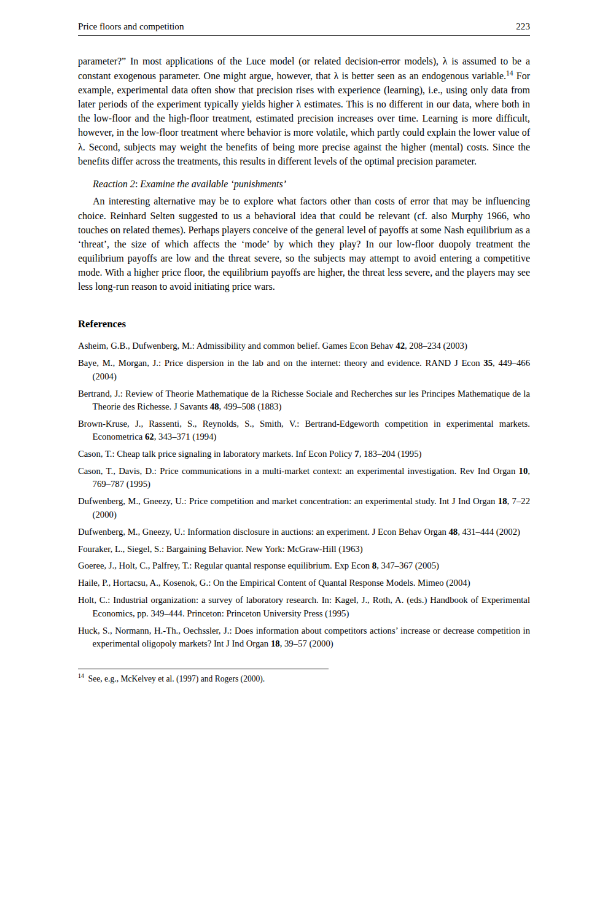Price floors and competition 223
parameter?” In most applications of the Luce model (or related decision-error models), λ is assumed to be a constant exogenous parameter. One might argue, however, that λ is better seen as an endogenous variable.14 For example, experimental data often show that precision rises with experience (learning), i.e., using only data from later periods of the experiment typically yields higher λ estimates. This is no different in our data, where both in the low-floor and the high-floor treatment, estimated precision increases over time. Learning is more difficult, however, in the low-floor treatment where behavior is more volatile, which partly could explain the lower value of λ. Second, subjects may weight the benefits of being more precise against the higher (mental) costs. Since the benefits differ across the treatments, this results in different levels of the optimal precision parameter.
Reaction 2: Examine the available ‘punishments’
An interesting alternative may be to explore what factors other than costs of error that may be influencing choice. Reinhard Selten suggested to us a behavioral idea that could be relevant (cf. also Murphy 1966, who touches on related themes). Perhaps players conceive of the general level of payoffs at some Nash equilibrium as a ‘threat’, the size of which affects the ‘mode’ by which they play? In our low-floor duopoly treatment the equilibrium payoffs are low and the threat severe, so the subjects may attempt to avoid entering a competitive mode. With a higher price floor, the equilibrium payoffs are higher, the threat less severe, and the players may see less long-run reason to avoid initiating price wars.
References
Asheim, G.B., Dufwenberg, M.: Admissibility and common belief. Games Econ Behav 42, 208–234 (2003)
Baye, M., Morgan, J.: Price dispersion in the lab and on the internet: theory and evidence. RAND J Econ 35, 449–466 (2004)
Bertrand, J.: Review of Theorie Mathematique de la Richesse Sociale and Recherches sur les Principes Mathematique de la Theorie des Richesse. J Savants 48, 499–508 (1883)
Brown-Kruse, J., Rassenti, S., Reynolds, S., Smith, V.: Bertrand-Edgeworth competition in experimental markets. Econometrica 62, 343–371 (1994)
Cason, T.: Cheap talk price signaling in laboratory markets. Inf Econ Policy 7, 183–204 (1995)
Cason, T., Davis, D.: Price communications in a multi-market context: an experimental investigation. Rev Ind Organ 10, 769–787 (1995)
Dufwenberg, M., Gneezy, U.: Price competition and market concentration: an experimental study. Int J Ind Organ 18, 7–22 (2000)
Dufwenberg, M., Gneezy, U.: Information disclosure in auctions: an experiment. J Econ Behav Organ 48, 431–444 (2002)
Fouraker, L., Siegel, S.: Bargaining Behavior. New York: McGraw-Hill (1963)
Goeree, J., Holt, C., Palfrey, T.: Regular quantal response equilibrium. Exp Econ 8, 347–367 (2005)
Haile, P., Hortacsu, A., Kosenok, G.: On the Empirical Content of Quantal Response Models. Mimeo (2004)
Holt, C.: Industrial organization: a survey of laboratory research. In: Kagel, J., Roth, A. (eds.) Handbook of Experimental Economics, pp. 349–444. Princeton: Princeton University Press (1995)
Huck, S., Normann, H.-Th., Oechssler, J.: Does information about competitors actions’ increase or decrease competition in experimental oligopoly markets? Int J Ind Organ 18, 39–57 (2000)
14 See, e.g., McKelvey et al. (1997) and Rogers (2000).